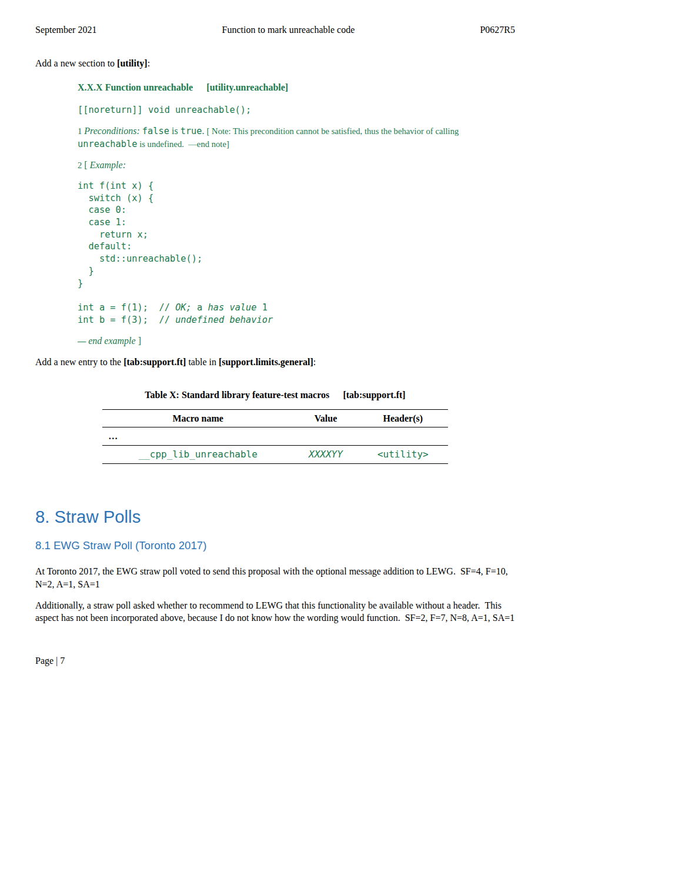September 2021
Function to mark unreachable code
P0627R5
Add a new section to [utility]:
X.X.X Function unreachable [utility.unreachable]
[[noreturn]] void unreachable();
1 Preconditions: false is true. [ Note: This precondition cannot be satisfied, thus the behavior of calling unreachable is undefined. —end note]
2 [ Example:
int f(int x) {
  switch (x) {
  case 0:
  case 1:
    return x;
  default:
    std::unreachable();
  }
}

int a = f(1);  // OK; a has value 1
int b = f(3);  // undefined behavior
— end example ]
Add a new entry to the [tab:support.ft] table in [support.limits.general]:
Table X: Standard library feature-test macros [tab:support.ft]
| Macro name | Value | Header(s) |
| --- | --- | --- |
| … |
| __cpp_lib_unreachable | XXXXYY | <utility> |
8. Straw Polls
8.1 EWG Straw Poll (Toronto 2017)
At Toronto 2017, the EWG straw poll voted to send this proposal with the optional message addition to LEWG. SF=4, F=10, N=2, A=1, SA=1
Additionally, a straw poll asked whether to recommend to LEWG that this functionality be available without a header. This aspect has not been incorporated above, because I do not know how the wording would function. SF=2, F=7, N=8, A=1, SA=1
Page | 7